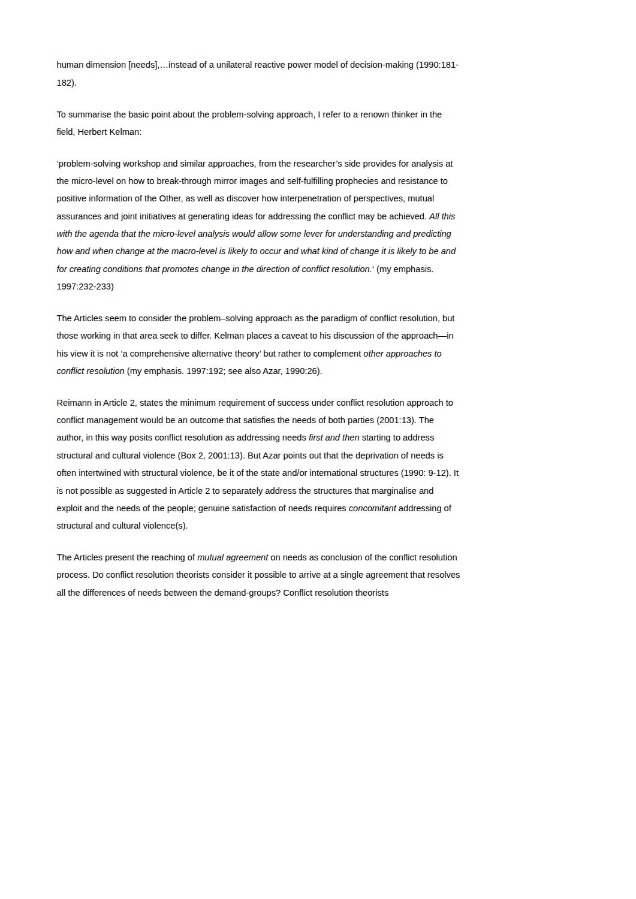human dimension [needs],…instead of a unilateral reactive power model of decision-making (1990:181-182).
To summarise the basic point about the problem-solving approach, I refer to a renown thinker in the field, Herbert Kelman:
‘problem-solving workshop and similar approaches, from the researcher’s side provides for analysis at the micro-level on how to break-through mirror images and self-fulfilling prophecies and resistance to positive information of the Other, as well as discover how interpenetration of perspectives, mutual assurances and joint initiatives at generating ideas for addressing the conflict may be achieved. All this with the agenda that the micro-level analysis would allow some lever for understanding and predicting how and when change at the macro-level is likely to occur and what kind of change it is likely to be and for creating conditions that promotes change in the direction of conflict resolution.‘ (my emphasis. 1997:232-233)
The Articles seem to consider the problem–solving approach as the paradigm of conflict resolution, but those working in that area seek to differ. Kelman places a caveat to his discussion of the approach—in his view it is not ‘a comprehensive alternative theory’ but rather to complement other approaches to conflict resolution (my emphasis. 1997:192; see also Azar, 1990:26).
Reimann in Article 2, states the minimum requirement of success under conflict resolution approach to conflict management would be an outcome that satisfies the needs of both parties (2001:13). The author, in this way posits conflict resolution as addressing needs first and then starting to address structural and cultural violence (Box 2, 2001:13). But Azar points out that the deprivation of needs is often intertwined with structural violence, be it of the state and/or international structures (1990: 9-12). It is not possible as suggested in Article 2 to separately address the structures that marginalise and exploit and the needs of the people; genuine satisfaction of needs requires concomitant addressing of structural and cultural violence(s).
The Articles present the reaching of mutual agreement on needs as conclusion of the conflict resolution process. Do conflict resolution theorists consider it possible to arrive at a single agreement that resolves all the differences of needs between the demand-groups? Conflict resolution theorists